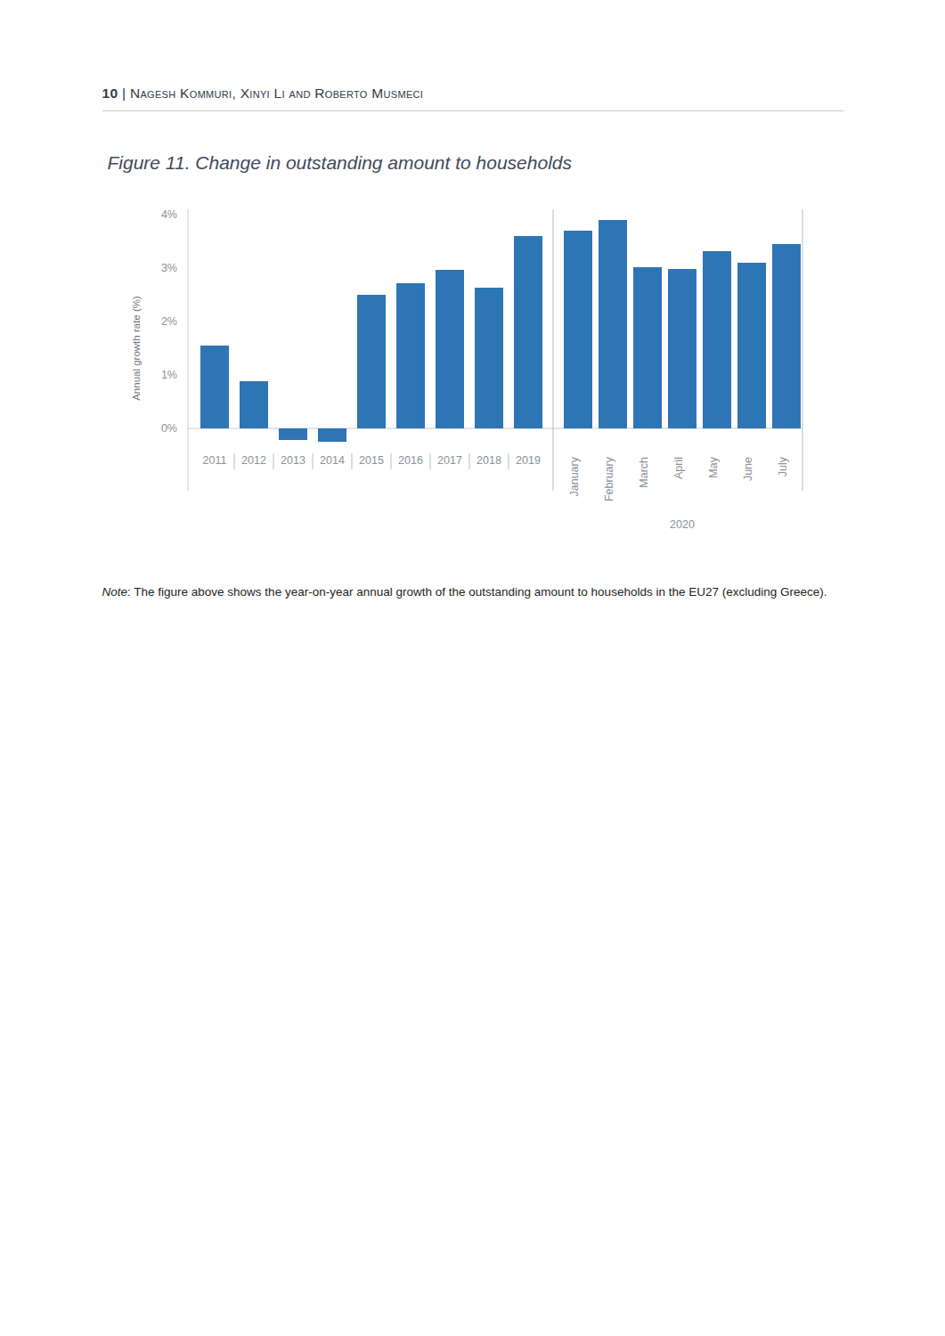10 | Nagesh Kommuri, Xinyi Li and Roberto Musmeci
Figure 11. Change in outstanding amount to households
4% 3% 2% 1% 0% Annual growth rate (%) 2011 2012 2013 2014 2015 2016 2017 2018 2019 January February March April May June July 2020
Note: The figure above shows the year-on-year annual growth of the outstanding amount to households in the EU27 (excluding Greece).